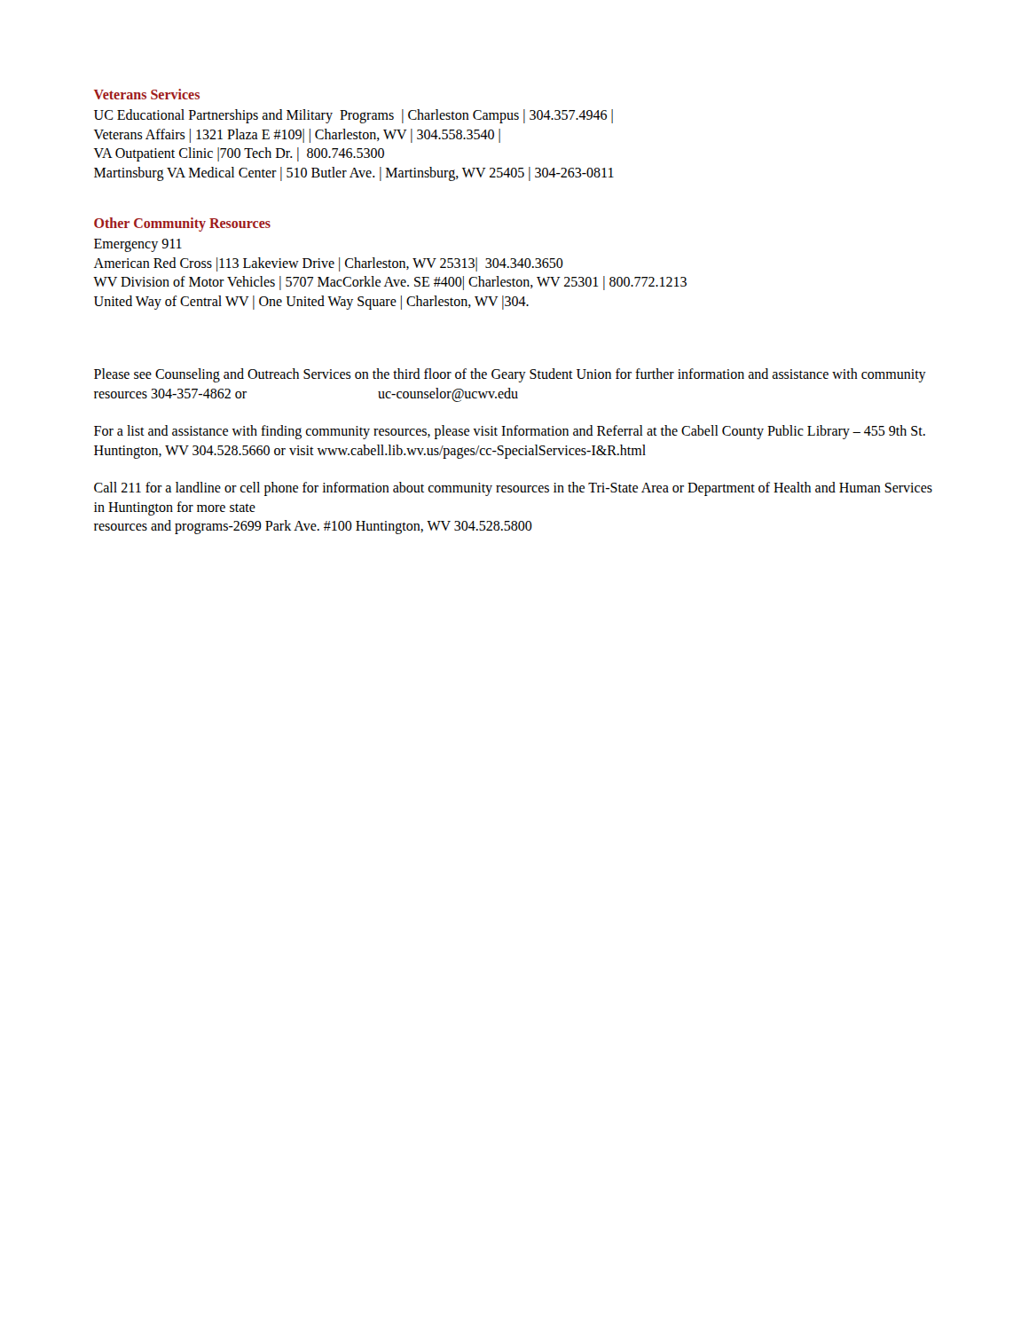Veterans Services
UC Educational Partnerships and Military Programs | Charleston Campus | 304.357.4946 |
Veterans Affairs | 1321 Plaza E #109| | Charleston, WV | 304.558.3540 |
VA Outpatient Clinic |700 Tech Dr. | 800.746.5300
Martinsburg VA Medical Center | 510 Butler Ave. | Martinsburg, WV 25405 | 304-263-0811
Other Community Resources
Emergency 911
American Red Cross |113 Lakeview Drive | Charleston, WV 25313| 304.340.3650
WV Division of Motor Vehicles | 5707 MacCorkle Ave. SE #400| Charleston, WV 25301 | 800.772.1213
United Way of Central WV | One United Way Square | Charleston, WV |304.
Please see Counseling and Outreach Services on the third floor of the Geary Student Union for further information and assistance with community resources 304-357-4862 or uc-counselor@ucwv.edu
For a list and assistance with finding community resources, please visit Information and Referral at the Cabell County Public Library – 455 9th St. Huntington, WV 304.528.5660 or visit www.cabell.lib.wv.us/pages/cc-SpecialServices-I&R.html
Call 211 for a landline or cell phone for information about community resources in the Tri-State Area or Department of Health and Human Services in Huntington for more state
resources and programs-2699 Park Ave. #100 Huntington, WV 304.528.5800